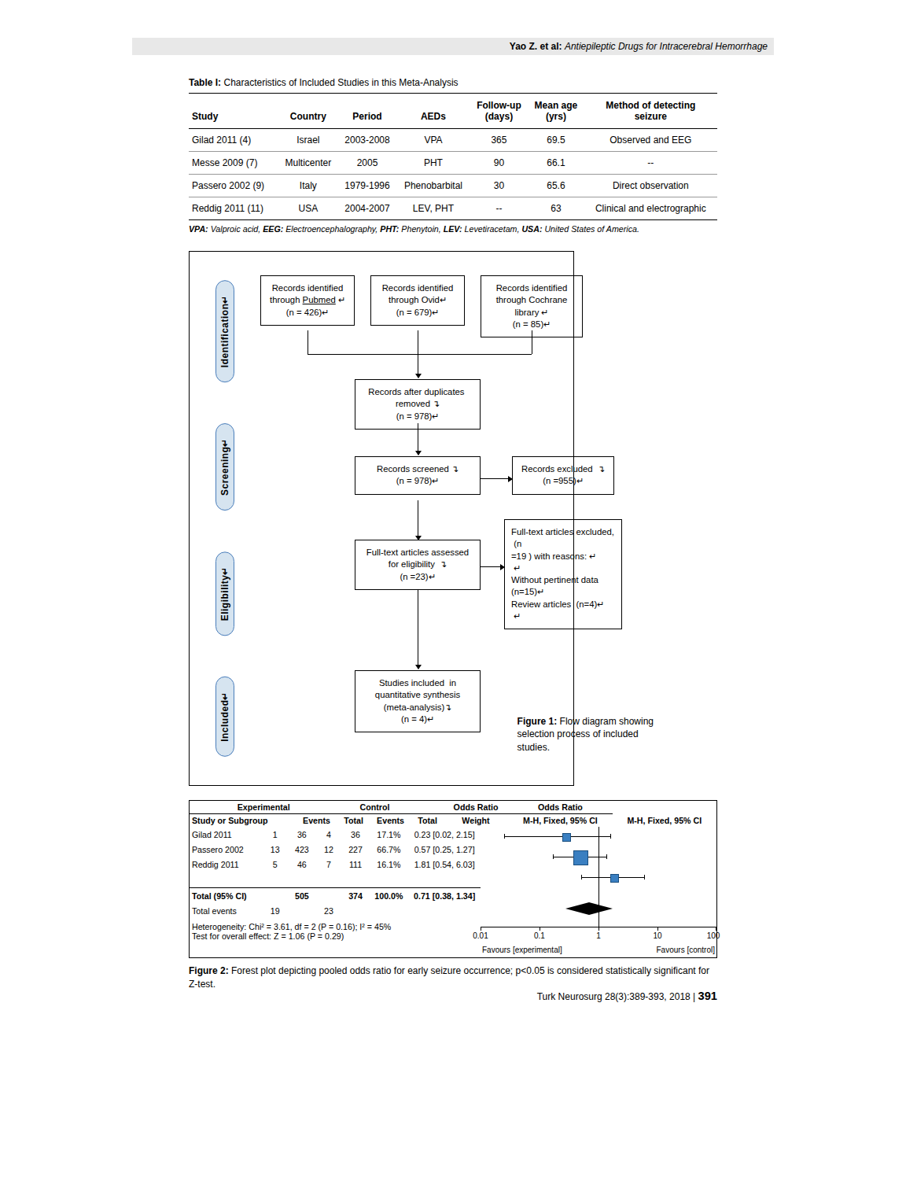Yao Z. et al: Antiepileptic Drugs for Intracerebral Hemorrhage
Table I: Characteristics of Included Studies in this Meta-Analysis
| Study | Country | Period | AEDs | Follow-up (days) | Mean age (yrs) | Method of detecting seizure |
| --- | --- | --- | --- | --- | --- | --- |
| Gilad 2011 (4) | Israel | 2003-2008 | VPA | 365 | 69.5 | Observed and EEG |
| Messe 2009 (7) | Multicenter | 2005 | PHT | 90 | 66.1 | -- |
| Passero 2002 (9) | Italy | 1979-1996 | Phenobarbital | 30 | 65.6 | Direct observation |
| Reddig 2011 (11) | USA | 2004-2007 | LEV, PHT | -- | 63 | Clinical and electrographic |
VPA: Valproic acid, EEG: Electroencephalography, PHT: Phenytoin, LEV: Levetiracetam, USA: United States of America.
Identification↵
Screening↵
Eligibility↵
Included↵
Records identified
through Pubmed ↵
(n = 426)↵
Records identified
through Ovid↵
(n = 679)↵
Records identified
through Cochrane library ↵
(n = 85)↵
Records after duplicates removed ↴
(n = 978)↵
Records screened ↴
(n = 978)↵
Records excluded ↴
(n =955)↵
Full-text articles assessed
for eligibility ↴
(n =23)↵
Full-text articles excluded, (n
=19 ) with reasons: ↵
↵
Without pertinent data (n=15)↵
Review articles (n=4)↵
↵
Studies included in
quantitative synthesis
(meta-analysis)↴
(n = 4)↵
Figure 1: Flow diagram showing selection process of included studies.
| Experimental | Control | | Odds Ratio | Odds Ratio |
| Study or Subgroup | Events | Total | Events | Total | Weight | M-H, Fixed, 95% CI | M-H, Fixed, 95% CI |
| Gilad 2011 | 1 | 36 | 4 | 36 | 17.1% | 0.23 [0.02, 2.15] | 0.01 0.1 1 10 100 |
| Passero 2002 | 13 | 423 | 12 | 227 | 66.7% | 0.57 [0.25, 1.27] |
| Reddig 2011 | 5 | 46 | 7 | 111 | 16.1% | 1.81 [0.54, 6.03] |
| Total (95% CI) | | 505 | | 374 | 100.0% | 0.71 [0.38, 1.34] |
| Total events | 19 | | 23 | | | |
| Heterogeneity: Chi² = 3.61, df = 2 (P = 0.16); I² = 45% Test for overall effect: Z = 1.06 (P = 0.29) | |
| | Favours [experimental] Favours [control] |
Figure 2: Forest plot depicting pooled odds ratio for early seizure occurrence; p<0.05 is considered statistically significant for Z-test.
Turk Neurosurg 28(3):389-393, 2018 | 391